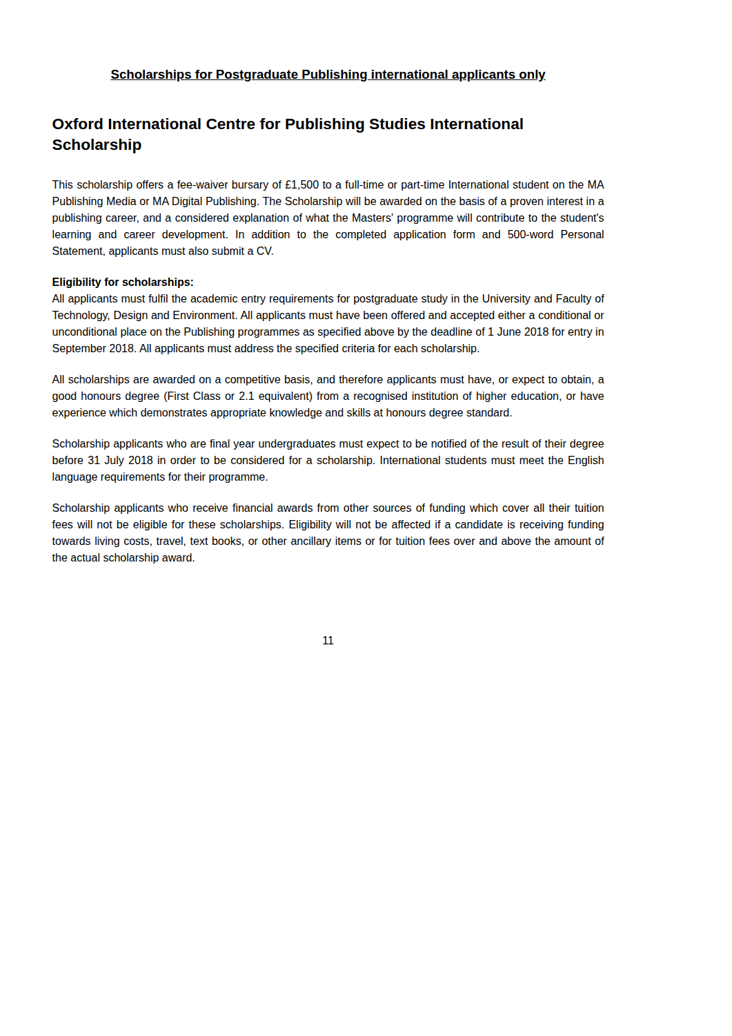Scholarships for Postgraduate Publishing international applicants only
Oxford International Centre for Publishing Studies International Scholarship
This scholarship offers a fee-waiver bursary of £1,500 to a full-time or part-time International student on the MA Publishing Media or MA Digital Publishing. The Scholarship will be awarded on the basis of a proven interest in a publishing career, and a considered explanation of what the Masters' programme will contribute to the student's learning and career development. In addition to the completed application form and 500-word Personal Statement, applicants must also submit a CV.
Eligibility for scholarships:
All applicants must fulfil the academic entry requirements for postgraduate study in the University and Faculty of Technology, Design and Environment. All applicants must have been offered and accepted either a conditional or unconditional place on the Publishing programmes as specified above by the deadline of 1 June 2018 for entry in September 2018. All applicants must address the specified criteria for each scholarship.
All scholarships are awarded on a competitive basis, and therefore applicants must have, or expect to obtain, a good honours degree (First Class or 2.1 equivalent) from a recognised institution of higher education, or have experience which demonstrates appropriate knowledge and skills at honours degree standard.
Scholarship applicants who are final year undergraduates must expect to be notified of the result of their degree before 31 July 2018 in order to be considered for a scholarship. International students must meet the English language requirements for their programme.
Scholarship applicants who receive financial awards from other sources of funding which cover all their tuition fees will not be eligible for these scholarships. Eligibility will not be affected if a candidate is receiving funding towards living costs, travel, text books, or other ancillary items or for tuition fees over and above the amount of the actual scholarship award.
11